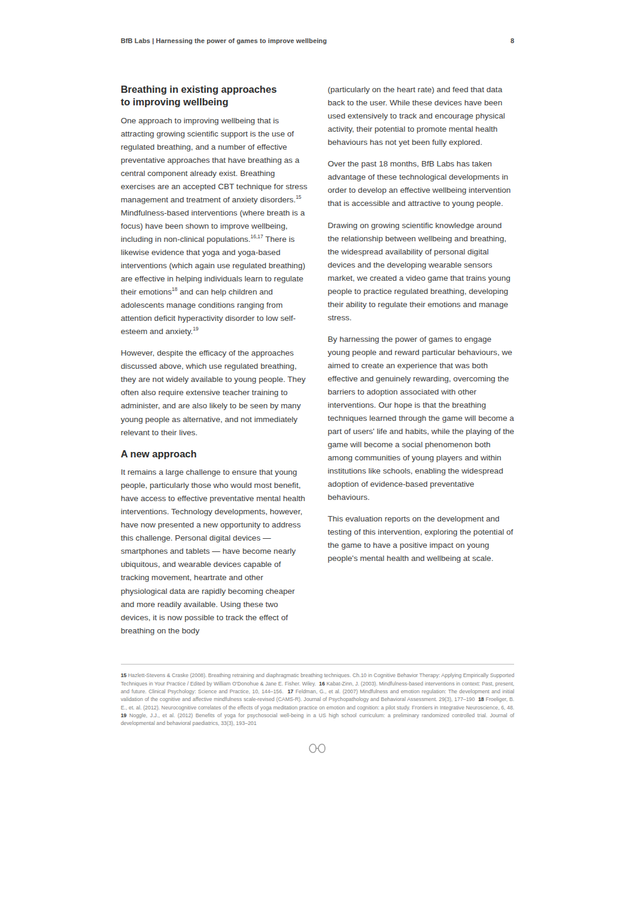BfB Labs | Harnessing the power of games to improve wellbeing 8
Breathing in existing approaches
to improving wellbeing
One approach to improving wellbeing that is attracting growing scientific support is the use of regulated breathing, and a number of effective preventative approaches that have breathing as a central component already exist. Breathing exercises are an accepted CBT technique for stress management and treatment of anxiety disorders.15 Mindfulness-based interventions (where breath is a focus) have been shown to improve wellbeing, including in non-clinical populations.16,17 There is likewise evidence that yoga and yoga-based interventions (which again use regulated breathing) are effective in helping individuals learn to regulate their emotions18 and can help children and adolescents manage conditions ranging from attention deficit hyperactivity disorder to low self-esteem and anxiety.19
However, despite the efficacy of the approaches discussed above, which use regulated breathing, they are not widely available to young people. They often also require extensive teacher training to administer, and are also likely to be seen by many young people as alternative, and not immediately relevant to their lives.
A new approach
It remains a large challenge to ensure that young people, particularly those who would most benefit, have access to effective preventative mental health interventions. Technology developments, however, have now presented a new opportunity to address this challenge. Personal digital devices — smartphones and tablets — have become nearly ubiquitous, and wearable devices capable of tracking movement, heartrate and other physiological data are rapidly becoming cheaper and more readily available. Using these two devices, it is now possible to track the effect of breathing on the body
(particularly on the heart rate) and feed that data back to the user. While these devices have been used extensively to track and encourage physical activity, their potential to promote mental health behaviours has not yet been fully explored.
Over the past 18 months, BfB Labs has taken advantage of these technological developments in order to develop an effective wellbeing intervention that is accessible and attractive to young people.
Drawing on growing scientific knowledge around the relationship between wellbeing and breathing, the widespread availability of personal digital devices and the developing wearable sensors market, we created a video game that trains young people to practice regulated breathing, developing their ability to regulate their emotions and manage stress.
By harnessing the power of games to engage young people and reward particular behaviours, we aimed to create an experience that was both effective and genuinely rewarding, overcoming the barriers to adoption associated with other interventions. Our hope is that the breathing techniques learned through the game will become a part of users' life and habits, while the playing of the game will become a social phenomenon both among communities of young players and within institutions like schools, enabling the widespread adoption of evidence-based preventative behaviours.
This evaluation reports on the development and testing of this intervention, exploring the potential of the game to have a positive impact on young people's mental health and wellbeing at scale.
15 Hazlett-Stevens & Craske (2008). Breathing retraining and diaphragmatic breathing techniques. Ch.10 in Cognitive Behavior Therapy: Applying Empirically Supported Techniques in Your Practice / Edited by William O'Donohue & Jane E. Fisher. Wiley. 16 Kabat-Zinn, J. (2003). Mindfulness-based interventions in context: Past, present, and future. Clinical Psychology: Science and Practice, 10, 144–156. 17 Feldman, G., et al. (2007) Mindfulness and emotion regulation: The development and initial validation of the cognitive and affective mindfulness scale-revised (CAMS-R). Journal of Psychopathology and Behavioral Assessment. 29(3), 177–190 18 Froeliger, B. E., et. al. (2012). Neurocognitive correlates of the effects of yoga meditation practice on emotion and cognition: a pilot study. Frontiers in Integrative Neuroscience, 6, 48. 19 Noggle, J.J., et al. (2012) Benefits of yoga for psychosocial well-being in a US high school curriculum: a preliminary randomized controlled trial. Journal of developmental and behavioral paediatrics, 33(3), 193–201